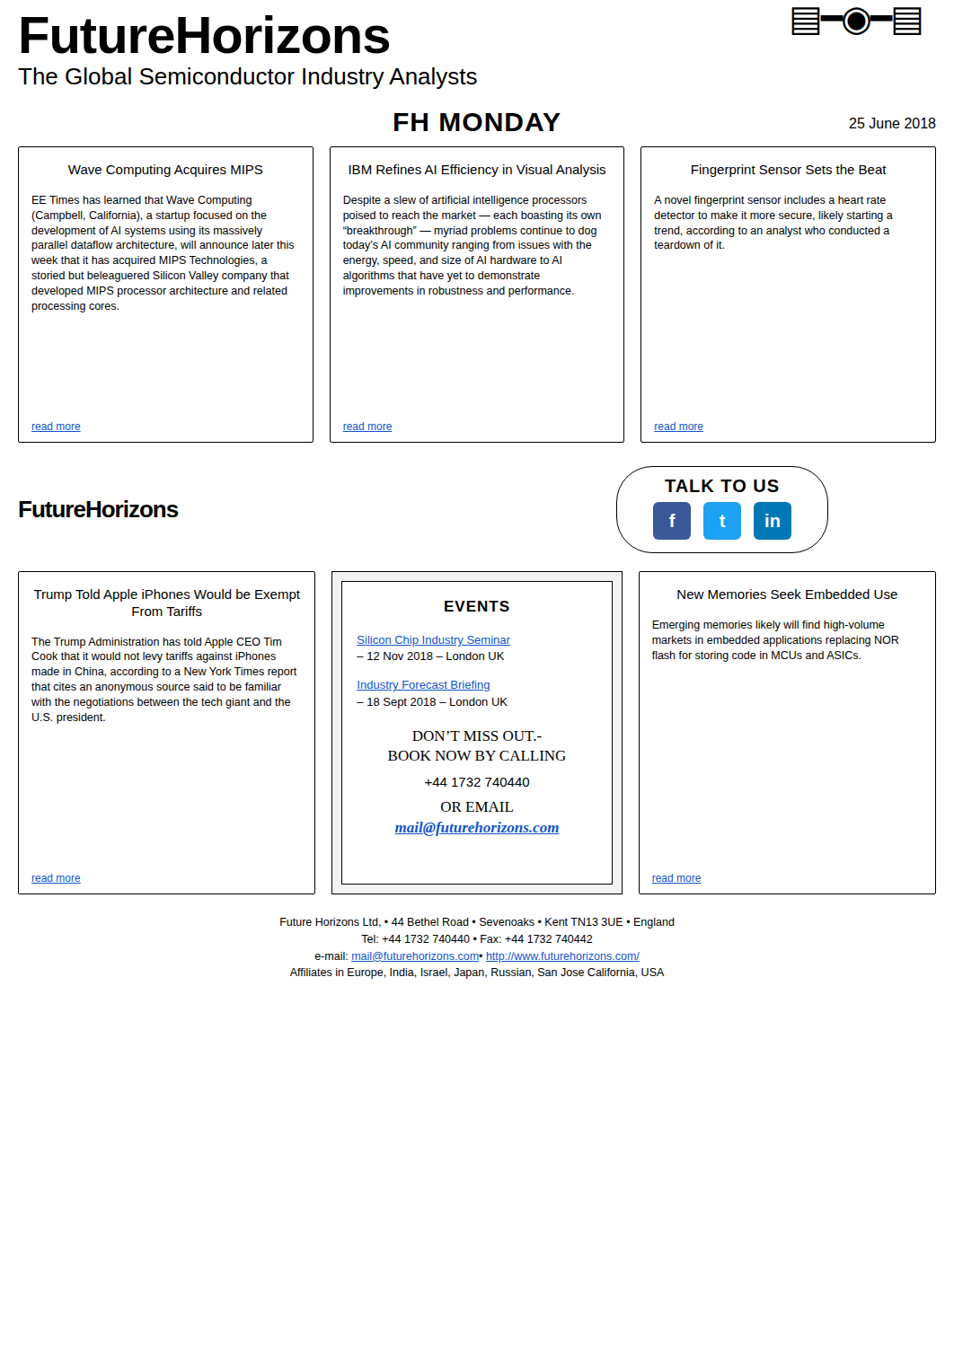▤━◉━▤
Future Horizons
The Global Semiconductor Industry Analysts
FH MONDAY
25 June 2018
Wave Computing Acquires MIPS
EE Times has learned that Wave Computing (Campbell, California), a startup focused on the development of AI systems using its massively parallel dataflow architecture, will announce later this week that it has acquired MIPS Technologies, a storied but beleaguered Silicon Valley company that developed MIPS processor architecture and related processing cores.
read more
IBM Refines AI Efficiency in Visual Analysis
Despite a slew of artificial intelligence processors poised to reach the market — each boasting its own “breakthrough” — myriad problems continue to dog today’s AI community ranging from issues with the energy, speed, and size of AI hardware to AI algorithms that have yet to demonstrate improvements in robustness and performance.
read more
Fingerprint Sensor Sets the Beat
A novel fingerprint sensor includes a heart rate detector to make it more secure, likely starting a trend, according to an analyst who conducted a teardown of it.
read more
FutureHorizons
TALK TO US
f t in
Trump Told Apple iPhones Would be Exempt From Tariffs
The Trump Administration has told Apple CEO Tim Cook that it would not levy tariffs against iPhones made in China, according to a New York Times report that cites an anonymous source said to be familiar with the negotiations between the tech giant and the U.S. president.
read more
EVENTS
Silicon Chip Industry Seminar
– 12 Nov 2018 – London UK
Industry Forecast Briefing
– 18 Sept 2018 – London UK
DON’T MISS OUT.-
BOOK NOW BY CALLING
+44 1732 740440
OR EMAIL
mail@futurehorizons.com
New Memories Seek Embedded Use
Emerging memories likely will find high-volume markets in embedded applications replacing NOR flash for storing code in MCUs and ASICs.
read more
Future Horizons Ltd, • 44 Bethel Road • Sevenoaks • Kent TN13 3UE • England
Tel: +44 1732 740440 • Fax: +44 1732 740442
e-mail: mail@futurehorizons.com• http://www.futurehorizons.com/
Affiliates in Europe, India, Israel, Japan, Russian, San Jose California, USA